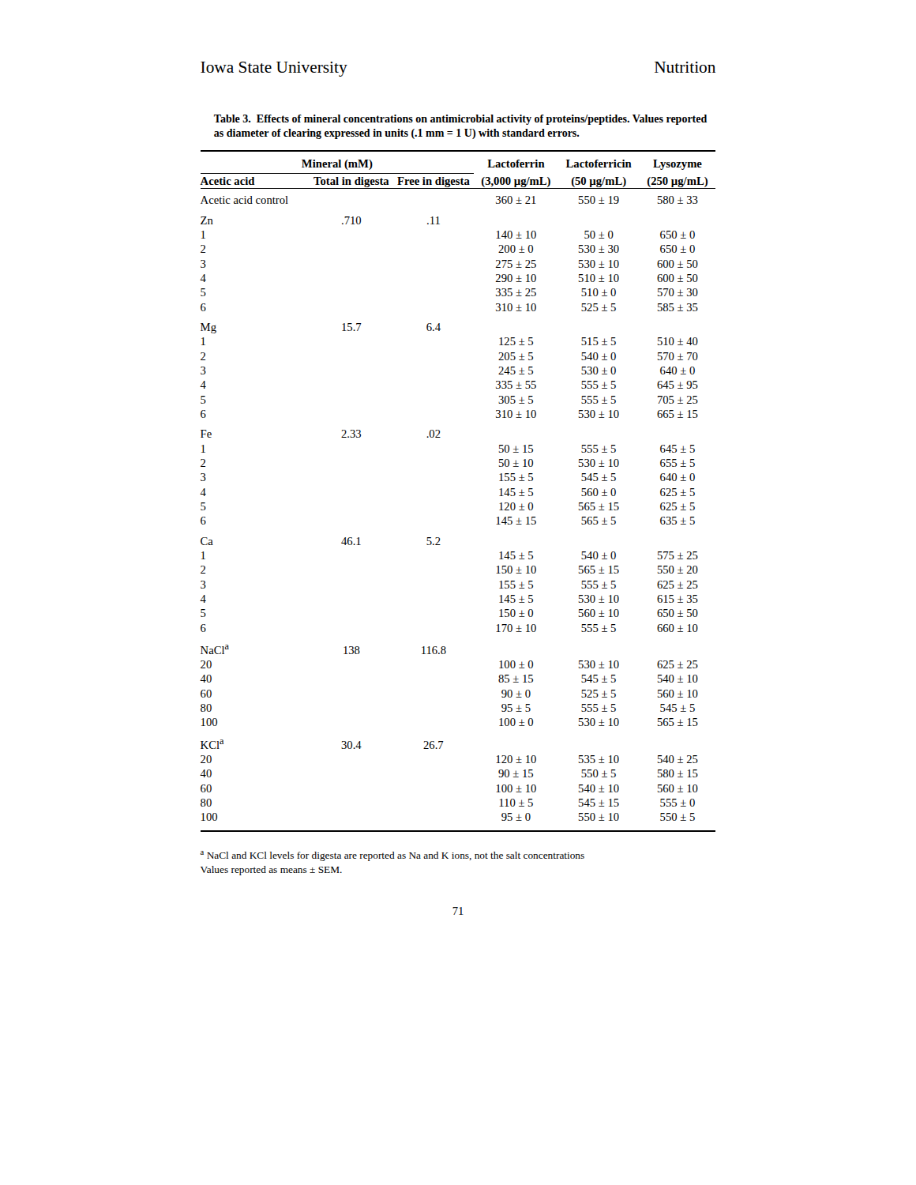Iowa State University
Nutrition
Table 3. Effects of mineral concentrations on antimicrobial activity of proteins/peptides. Values reported as diameter of clearing expressed in units (.1 mm = 1 U) with standard errors.
| Mineral (mM) | Lactoferrin | Lactoferricin | Lysozyme |
| Acetic acid | Total in digesta | Free in digesta | (3,000 µg/mL) | (50 µg/mL) | (250 µg/mL) |
| Acetic acid control | | | 360 ± 21 | 550 ± 19 | 580 ± 33 |
| Zn | .710 | .11 | | | |
| 1 | | | 140 ± 10 | 50 ± 0 | 650 ± 0 |
| 2 | | | 200 ± 0 | 530 ± 30 | 650 ± 0 |
| 3 | | | 275 ± 25 | 530 ± 10 | 600 ± 50 |
| 4 | | | 290 ± 10 | 510 ± 10 | 600 ± 50 |
| 5 | | | 335 ± 25 | 510 ± 0 | 570 ± 30 |
| 6 | | | 310 ± 10 | 525 ± 5 | 585 ± 35 |
| Mg | 15.7 | 6.4 | | | |
| 1 | | | 125 ± 5 | 515 ± 5 | 510 ± 40 |
| 2 | | | 205 ± 5 | 540 ± 0 | 570 ± 70 |
| 3 | | | 245 ± 5 | 530 ± 0 | 640 ± 0 |
| 4 | | | 335 ± 55 | 555 ± 5 | 645 ± 95 |
| 5 | | | 305 ± 5 | 555 ± 5 | 705 ± 25 |
| 6 | | | 310 ± 10 | 530 ± 10 | 665 ± 15 |
| Fe | 2.33 | .02 | | | |
| 1 | | | 50 ± 15 | 555 ± 5 | 645 ± 5 |
| 2 | | | 50 ± 10 | 530 ± 10 | 655 ± 5 |
| 3 | | | 155 ± 5 | 545 ± 5 | 640 ± 0 |
| 4 | | | 145 ± 5 | 560 ± 0 | 625 ± 5 |
| 5 | | | 120 ± 0 | 565 ± 15 | 625 ± 5 |
| 6 | | | 145 ± 15 | 565 ± 5 | 635 ± 5 |
| Ca | 46.1 | 5.2 | | | |
| 1 | | | 145 ± 5 | 540 ± 0 | 575 ± 25 |
| 2 | | | 150 ± 10 | 565 ± 15 | 550 ± 20 |
| 3 | | | 155 ± 5 | 555 ± 5 | 625 ± 25 |
| 4 | | | 145 ± 5 | 530 ± 10 | 615 ± 35 |
| 5 | | | 150 ± 0 | 560 ± 10 | 650 ± 50 |
| 6 | | | 170 ± 10 | 555 ± 5 | 660 ± 10 |
| NaCl a | 138 | 116.8 | | | |
| 20 | | | 100 ± 0 | 530 ± 10 | 625 ± 25 |
| 40 | | | 85 ± 15 | 545 ± 5 | 540 ± 10 |
| 60 | | | 90 ± 0 | 525 ± 5 | 560 ± 10 |
| 80 | | | 95 ± 5 | 555 ± 5 | 545 ± 5 |
| 100 | | | 100 ± 0 | 530 ± 10 | 565 ± 15 |
| KCl a | 30.4 | 26.7 | | | |
| 20 | | | 120 ± 10 | 535 ± 10 | 540 ± 25 |
| 40 | | | 90 ± 15 | 550 ± 5 | 580 ± 15 |
| 60 | | | 100 ± 10 | 540 ± 10 | 560 ± 10 |
| 80 | | | 110 ± 5 | 545 ± 15 | 555 ± 0 |
| 100 | | | 95 ± 0 | 550 ± 10 | 550 ± 5 |
a NaCl and KCl levels for digesta are reported as Na and K ions, not the salt concentrations
Values reported as means ± SEM.
71